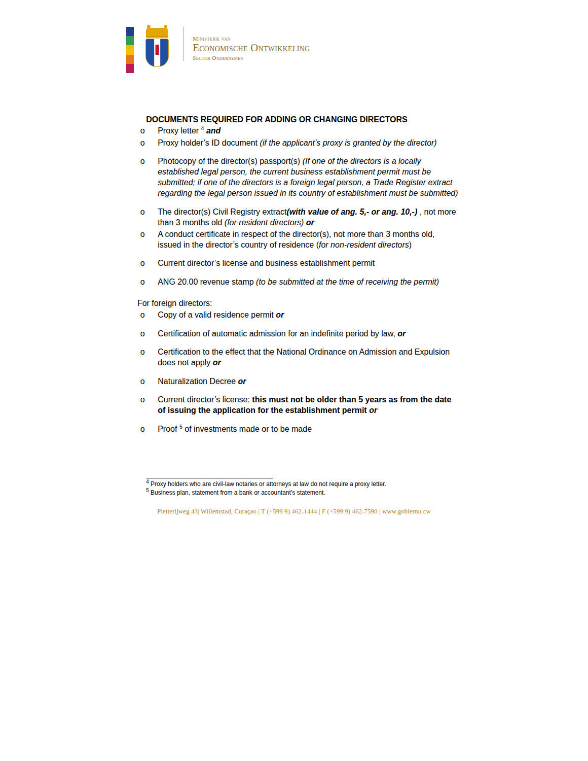Ministerie van
Economische Ontwikkeling
Sector Ondernemen
DOCUMENTS REQUIRED FOR ADDING OR CHANGING DIRECTORS
Proxy letter 4 and
Proxy holder’s ID document (if the applicant’s proxy is granted by the director)
Photocopy of the director(s) passport(s) (If one of the directors is a locally established legal person, the current business establishment permit must be submitted; if one of the directors is a foreign legal person, a Trade Register extract regarding the legal person issued in its country of establishment must be submitted)
The director(s) Civil Registry extract(with value of ang. 5,- or ang. 10,-) , not more than 3 months old (for resident directors) or
A conduct certificate in respect of the director(s), not more than 3 months old, issued in the director’s country of residence (for non-resident directors)
Current director’s license and business establishment permit
ANG 20.00 revenue stamp (to be submitted at the time of receiving the permit)
For foreign directors:
Copy of a valid residence permit or
Certification of automatic admission for an indefinite period by law, or
Certification to the effect that the National Ordinance on Admission and Expulsion does not apply or
Naturalization Decree or
Current director’s license: this must not be older than 5 years as from the date of issuing the application for the establishment permit or
Proof 5 of investments made or to be made
4 Proxy holders who are civil-law notaries or attorneys at law do not require a proxy letter.
5 Business plan, statement from a bank or accountant’s statement.
Pletterijweg 43| Willemstad, Curaçao | T (+599 9) 462-1444 | F (+599 9) 462-7590 | www.gobiernu.cw